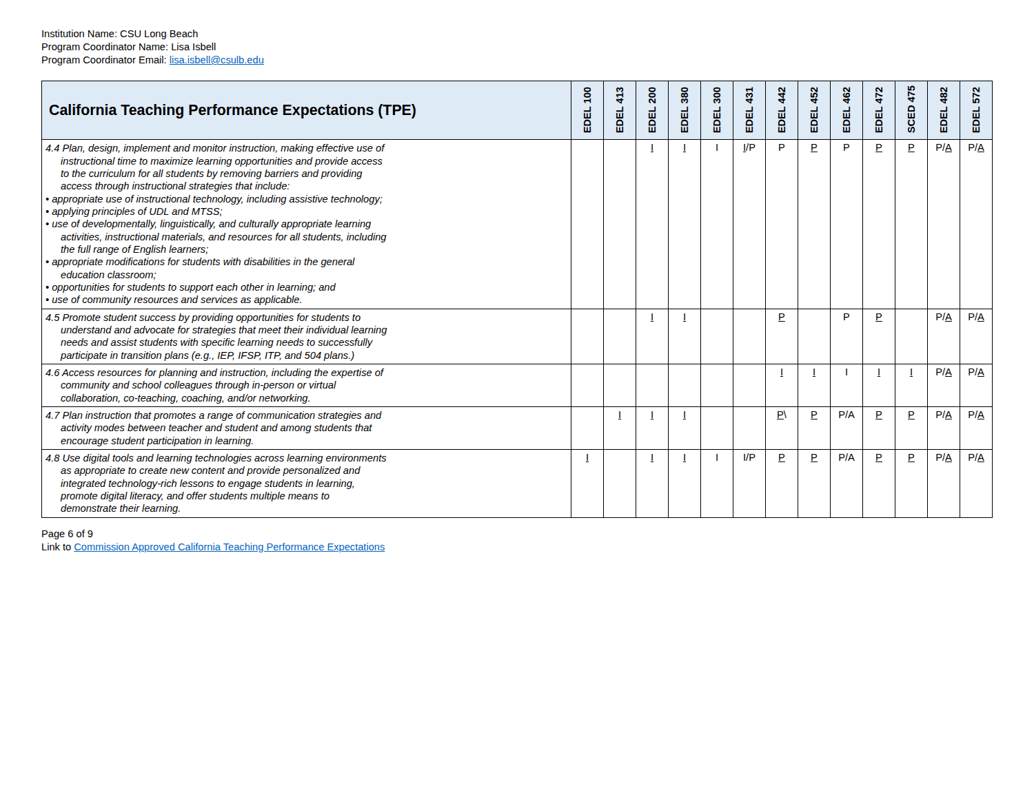Institution Name: CSU Long Beach
Program Coordinator Name: Lisa Isbell
Program Coordinator Email: lisa.isbell@csulb.edu
| California Teaching Performance Expectations (TPE) | EDEL 100 | EDEL 413 | EDEL 200 | EDEL 380 | EDEL 300 | EDEL 431 | EDEL 442 | EDEL 452 | EDEL 462 | EDEL 472 | SCED 475 | EDEL 482 | EDEL 572 |
| --- | --- | --- | --- | --- | --- | --- | --- | --- | --- | --- | --- | --- | --- |
| 4.4 Plan, design, implement and monitor instruction, making effective use of instructional time to maximize learning opportunities and provide access to the curriculum for all students by removing barriers and providing access through instructional strategies that include: • appropriate use of instructional technology, including assistive technology; • applying principles of UDL and MTSS; • use of developmentally, linguistically, and culturally appropriate learning activities, instructional materials, and resources for all students, including the full range of English learners; • appropriate modifications for students with disabilities in the general education classroom; • opportunities for students to support each other in learning; and • use of community resources and services as applicable. | | | I | I | I | I /P | P | P | P | P | P | P/ A | P/ A |
| 4.5 Promote student success by providing opportunities for students to understand and advocate for strategies that meet their individual learning needs and assist students with specific learning needs to successfully participate in transition plans (e.g., IEP, IFSP, ITP, and 504 plans.) | | | I | I | | | P | | P | P | | P/ A | P/ A |
| 4.6 Access resources for planning and instruction, including the expertise of community and school colleagues through in-person or virtual collaboration, co-teaching, coaching, and/or networking. | | | | | | | I | I | I | I | I | P/ A | P/ A |
| 4.7 Plan instruction that promotes a range of communication strategies and activity modes between teacher and student and among students that encourage student participation in learning. | | I | I | I | | | P \ | P | P/A | P | P | P/ A | P/ A |
| 4.8 Use digital tools and learning technologies across learning environments as appropriate to create new content and provide personalized and integrated technology-rich lessons to engage students in learning, promote digital literacy, and offer students multiple means to demonstrate their learning. | I | | I | I | I | I/P | P | P | P/A | P | P | P/ A | P/ A |
Page 6 of 9
Link to Commission Approved California Teaching Performance Expectations